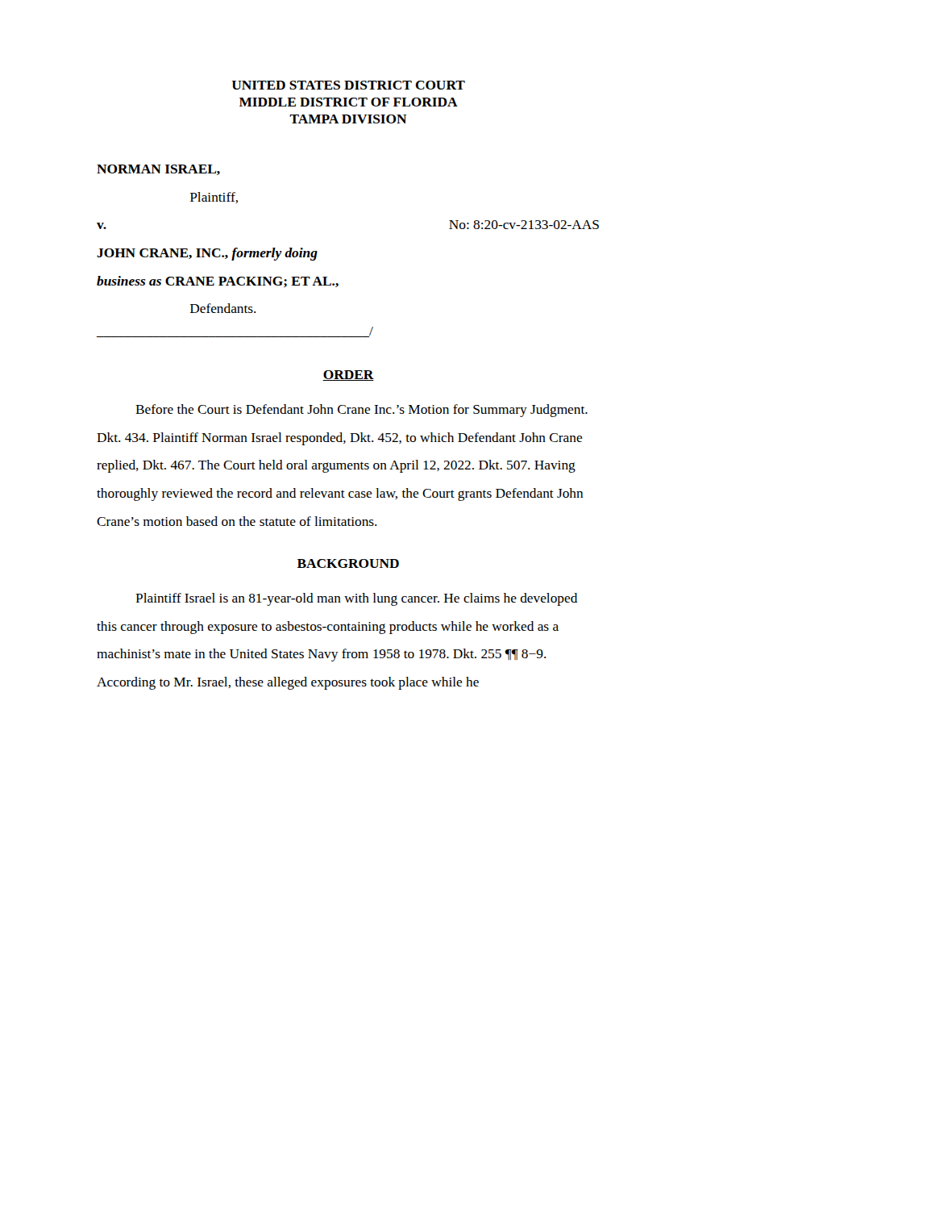UNITED STATES DISTRICT COURT
MIDDLE DISTRICT OF FLORIDA
TAMPA DIVISION
NORMAN ISRAEL,
Plaintiff,
v. No: 8:20-cv-2133-02-AAS
JOHN CRANE, INC., formerly doing
business as CRANE PACKING; ET AL.,
Defendants.
_______________________________________/
ORDER
Before the Court is Defendant John Crane Inc.’s Motion for Summary Judgment. Dkt. 434. Plaintiff Norman Israel responded, Dkt. 452, to which Defendant John Crane replied, Dkt. 467. The Court held oral arguments on April 12, 2022. Dkt. 507. Having thoroughly reviewed the record and relevant case law, the Court grants Defendant John Crane’s motion based on the statute of limitations.
BACKGROUND
Plaintiff Israel is an 81-year-old man with lung cancer. He claims he developed this cancer through exposure to asbestos-containing products while he worked as a machinist’s mate in the United States Navy from 1958 to 1978. Dkt. 255 ¶¶ 8−9. According to Mr. Israel, these alleged exposures took place while he